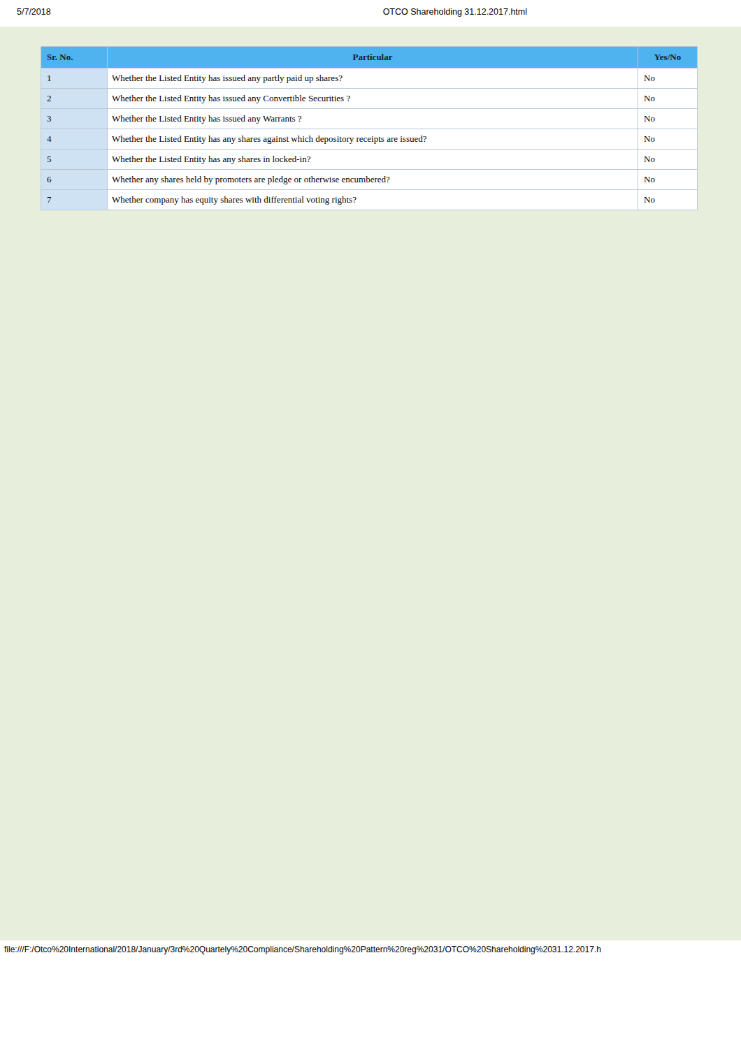5/7/2018
OTCO Shareholding 31.12.2017.html
| Sr. No. | Particular | Yes/No |
| --- | --- | --- |
| 1 | Whether the Listed Entity has issued any partly paid up shares? | No |
| 2 | Whether the Listed Entity has issued any Convertible Securities ? | No |
| 3 | Whether the Listed Entity has issued any Warrants ? | No |
| 4 | Whether the Listed Entity has any shares against which depository receipts are issued? | No |
| 5 | Whether the Listed Entity has any shares in locked-in? | No |
| 6 | Whether any shares held by promoters are pledge or otherwise encumbered? | No |
| 7 | Whether company has equity shares with differential voting rights? | No |
file:///F:/Otco%20International/2018/January/3rd%20Quartely%20Compliance/Shareholding%20Pattern%20reg%2031/OTCO%20Shareholding%2031.12.2017.h